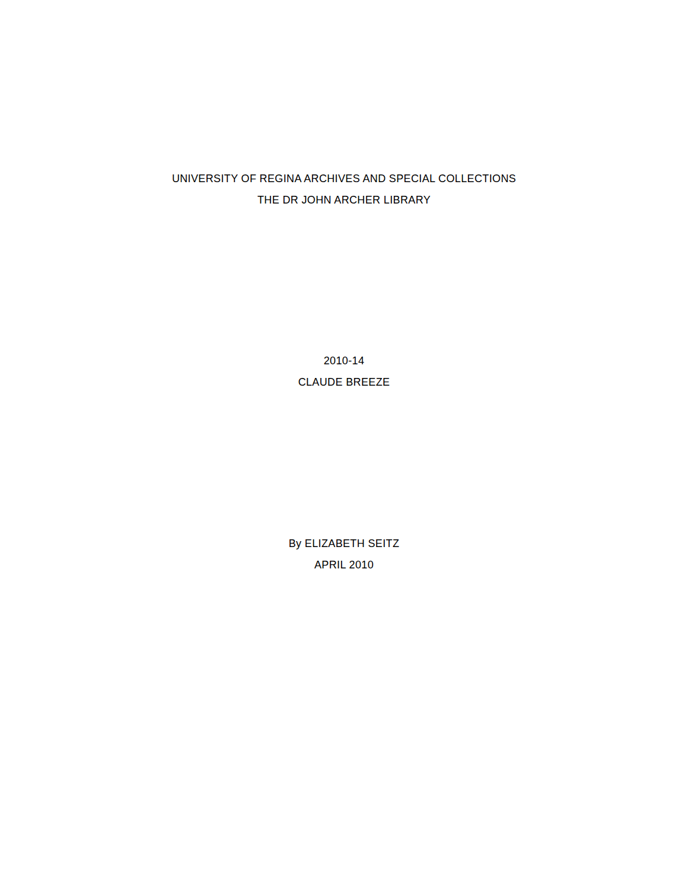UNIVERSITY OF REGINA ARCHIVES AND SPECIAL COLLECTIONS
THE DR JOHN ARCHER LIBRARY
2010-14
CLAUDE BREEZE
By ELIZABETH SEITZ
APRIL 2010